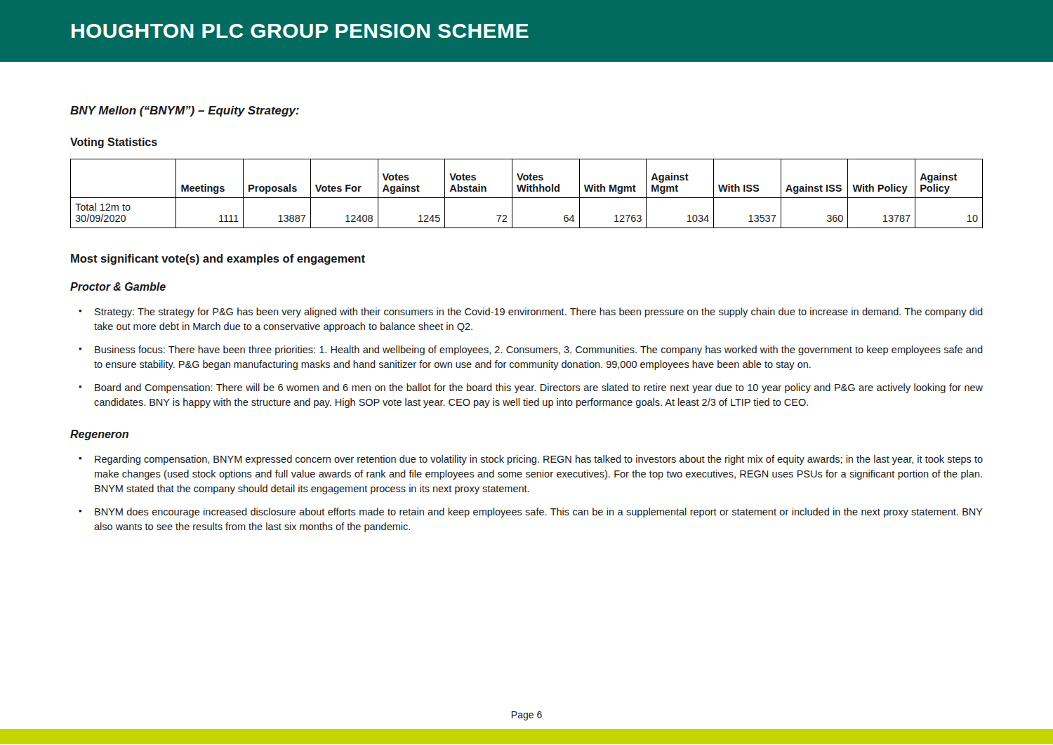Houghton PLC Group Pension Scheme
BNY Mellon (“BNYM”) – Equity Strategy:
Voting Statistics
| | Meetings | Proposals | Votes For | Votes Against | Votes Abstain | Votes Withhold | With Mgmt | Against Mgmt | With ISS | Against ISS | With Policy | Against Policy |
| --- | --- | --- | --- | --- | --- | --- | --- | --- | --- | --- | --- | --- |
| Total 12m to 30/09/2020 | 1111 | 13887 | 12408 | 1245 | 72 | 64 | 12763 | 1034 | 13537 | 360 | 13787 | 10 |
Most significant vote(s) and examples of engagement
Proctor & Gamble
Strategy: The strategy for P&G has been very aligned with their consumers in the Covid-19 environment. There has been pressure on the supply chain due to increase in demand. The company did take out more debt in March due to a conservative approach to balance sheet in Q2.
Business focus: There have been three priorities: 1. Health and wellbeing of employees, 2. Consumers, 3. Communities. The company has worked with the government to keep employees safe and to ensure stability. P&G began manufacturing masks and hand sanitizer for own use and for community donation. 99,000 employees have been able to stay on.
Board and Compensation: There will be 6 women and 6 men on the ballot for the board this year. Directors are slated to retire next year due to 10 year policy and P&G are actively looking for new candidates. BNY is happy with the structure and pay. High SOP vote last year. CEO pay is well tied up into performance goals. At least 2/3 of LTIP tied to CEO.
Regeneron
Regarding compensation, BNYM expressed concern over retention due to volatility in stock pricing. REGN has talked to investors about the right mix of equity awards; in the last year, it took steps to make changes (used stock options and full value awards of rank and file employees and some senior executives). For the top two executives, REGN uses PSUs for a significant portion of the plan. BNYM stated that the company should detail its engagement process in its next proxy statement.
BNYM does encourage increased disclosure about efforts made to retain and keep employees safe. This can be in a supplemental report or statement or included in the next proxy statement. BNY also wants to see the results from the last six months of the pandemic.
Page 6